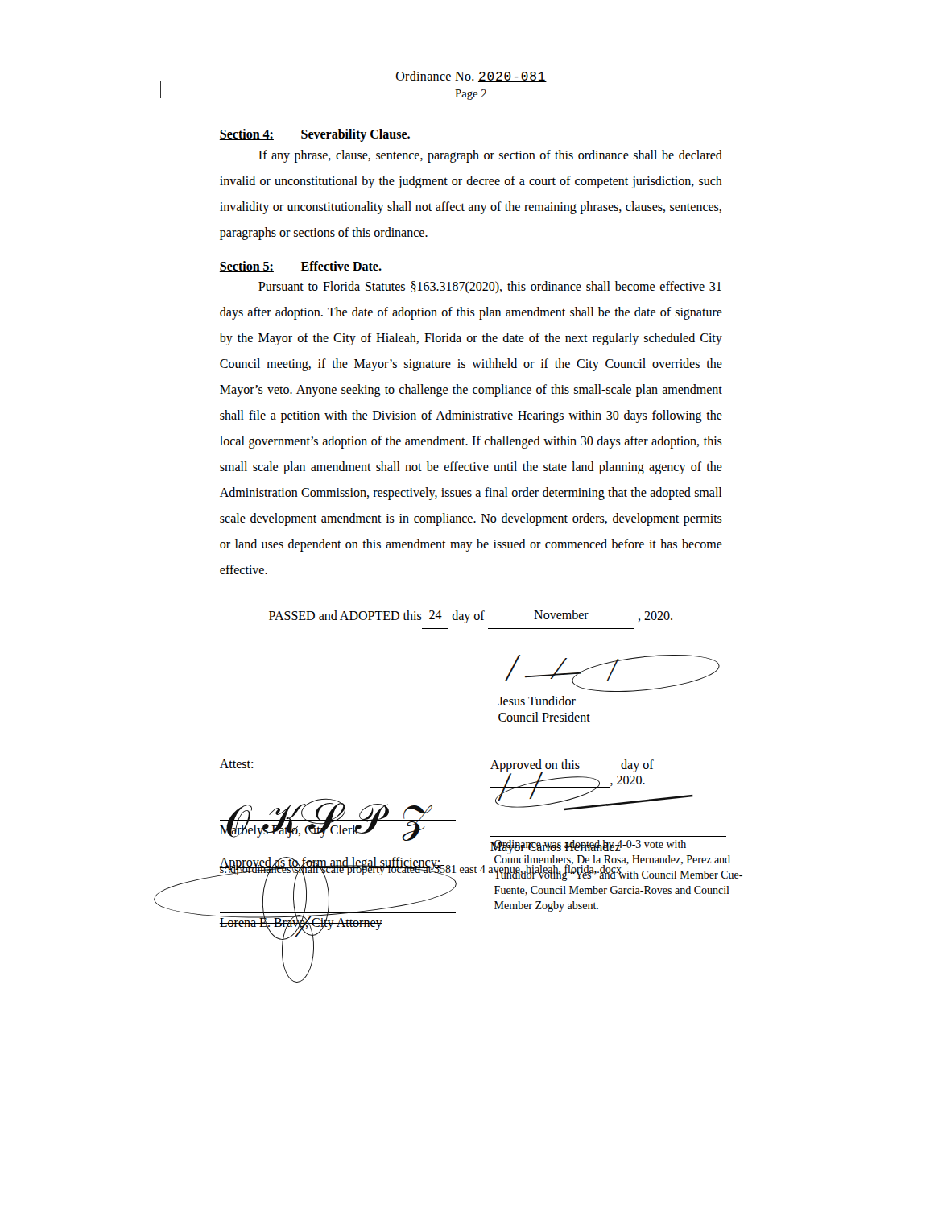Ordinance No. 2020-081
Page 2
Section 4: Severability Clause.
If any phrase, clause, sentence, paragraph or section of this ordinance shall be declared invalid or unconstitutional by the judgment or decree of a court of competent jurisdiction, such invalidity or unconstitutionality shall not affect any of the remaining phrases, clauses, sentences, paragraphs or sections of this ordinance.
Section 5: Effective Date.
Pursuant to Florida Statutes §163.3187(2020), this ordinance shall become effective 31 days after adoption. The date of adoption of this plan amendment shall be the date of signature by the Mayor of the City of Hialeah, Florida or the date of the next regularly scheduled City Council meeting, if the Mayor’s signature is withheld or if the City Council overrides the Mayor’s veto. Anyone seeking to challenge the compliance of this small-scale plan amendment shall file a petition with the Division of Administrative Hearings within 30 days following the local government’s adoption of the amendment. If challenged within 30 days after adoption, this small scale plan amendment shall not be effective until the state land planning agency of the Administration Commission, respectively, issues a final order determining that the adopted small scale development amendment is in compliance. No development orders, development permits or land uses dependent on this amendment may be issued or commenced before it has become effective.
PASSED and ADOPTED this24 day of November , 2020.
Jesus Tundidor
Council President
⁄
——
⁄
⁄
Attest:
Marbelys Fatjo, City Clerk
Approved as to form and legal sufficiency:
Lorena E. Bravo, City Attorney
𝒪
𝒦
𝒮
𝒫
𝒵
⁄
Approved on this day of , 2020.
Mayor Carlos Hernandez
⁄
⁄
———
Ordinance was adopted by 4-0-3 vote with Councilmembers, De la Rosa, Hernandez, Perez and Tundidor voting “Yes” and with Council Member Cue-Fuente, Council Member Garcia-Roves and Council Member Zogby absent.
s:\dj\ordinances\small scale property located at 3581 east 4 avenue, hialeah, florida,.docx